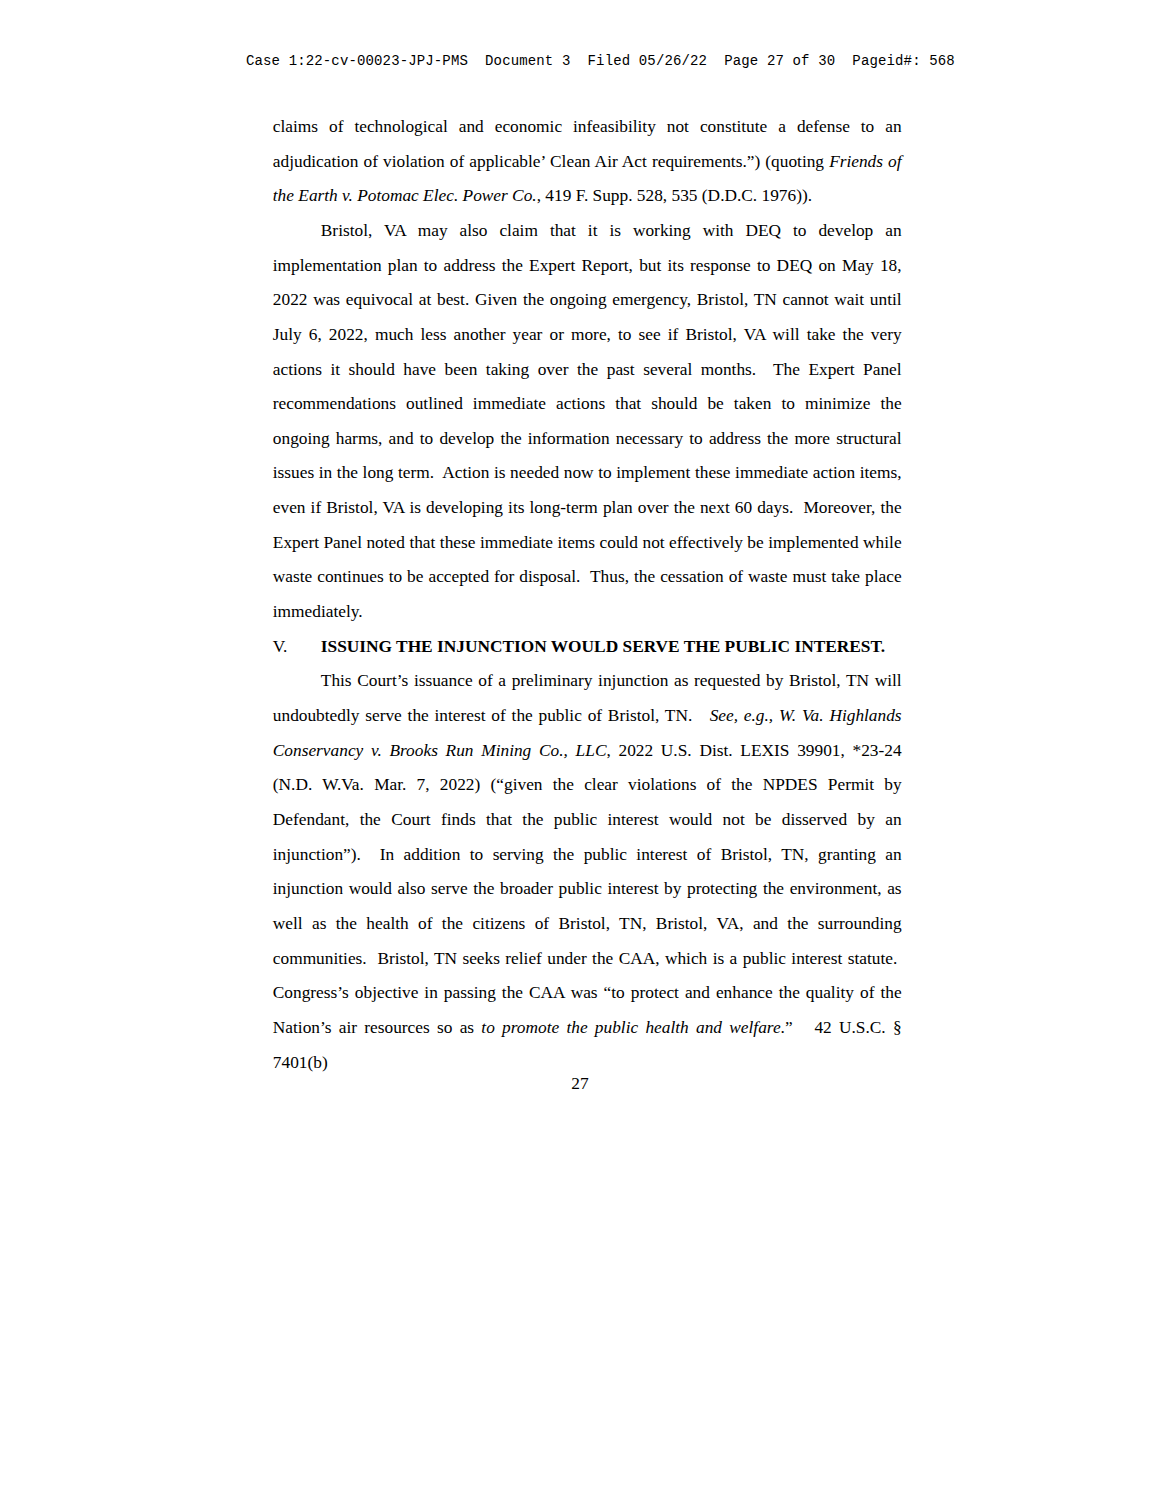Case 1:22-cv-00023-JPJ-PMS Document 3 Filed 05/26/22 Page 27 of 30 Pageid#: 568
claims of technological and economic infeasibility not constitute a defense to an adjudication of violation of applicable’ Clean Air Act requirements.”) (quoting Friends of the Earth v. Potomac Elec. Power Co., 419 F. Supp. 528, 535 (D.D.C. 1976)).
Bristol, VA may also claim that it is working with DEQ to develop an implementation plan to address the Expert Report, but its response to DEQ on May 18, 2022 was equivocal at best. Given the ongoing emergency, Bristol, TN cannot wait until July 6, 2022, much less another year or more, to see if Bristol, VA will take the very actions it should have been taking over the past several months. The Expert Panel recommendations outlined immediate actions that should be taken to minimize the ongoing harms, and to develop the information necessary to address the more structural issues in the long term. Action is needed now to implement these immediate action items, even if Bristol, VA is developing its long-term plan over the next 60 days. Moreover, the Expert Panel noted that these immediate items could not effectively be implemented while waste continues to be accepted for disposal. Thus, the cessation of waste must take place immediately.
V. ISSUING THE INJUNCTION WOULD SERVE THE PUBLIC INTEREST.
This Court’s issuance of a preliminary injunction as requested by Bristol, TN will undoubtedly serve the interest of the public of Bristol, TN. See, e.g., W. Va. Highlands Conservancy v. Brooks Run Mining Co., LLC, 2022 U.S. Dist. LEXIS 39901, *23-24 (N.D. W.Va. Mar. 7, 2022) (“given the clear violations of the NPDES Permit by Defendant, the Court finds that the public interest would not be disserved by an injunction”). In addition to serving the public interest of Bristol, TN, granting an injunction would also serve the broader public interest by protecting the environment, as well as the health of the citizens of Bristol, TN, Bristol, VA, and the surrounding communities. Bristol, TN seeks relief under the CAA, which is a public interest statute. Congress’s objective in passing the CAA was “to protect and enhance the quality of the Nation’s air resources so as to promote the public health and welfare.” 42 U.S.C. § 7401(b)
27